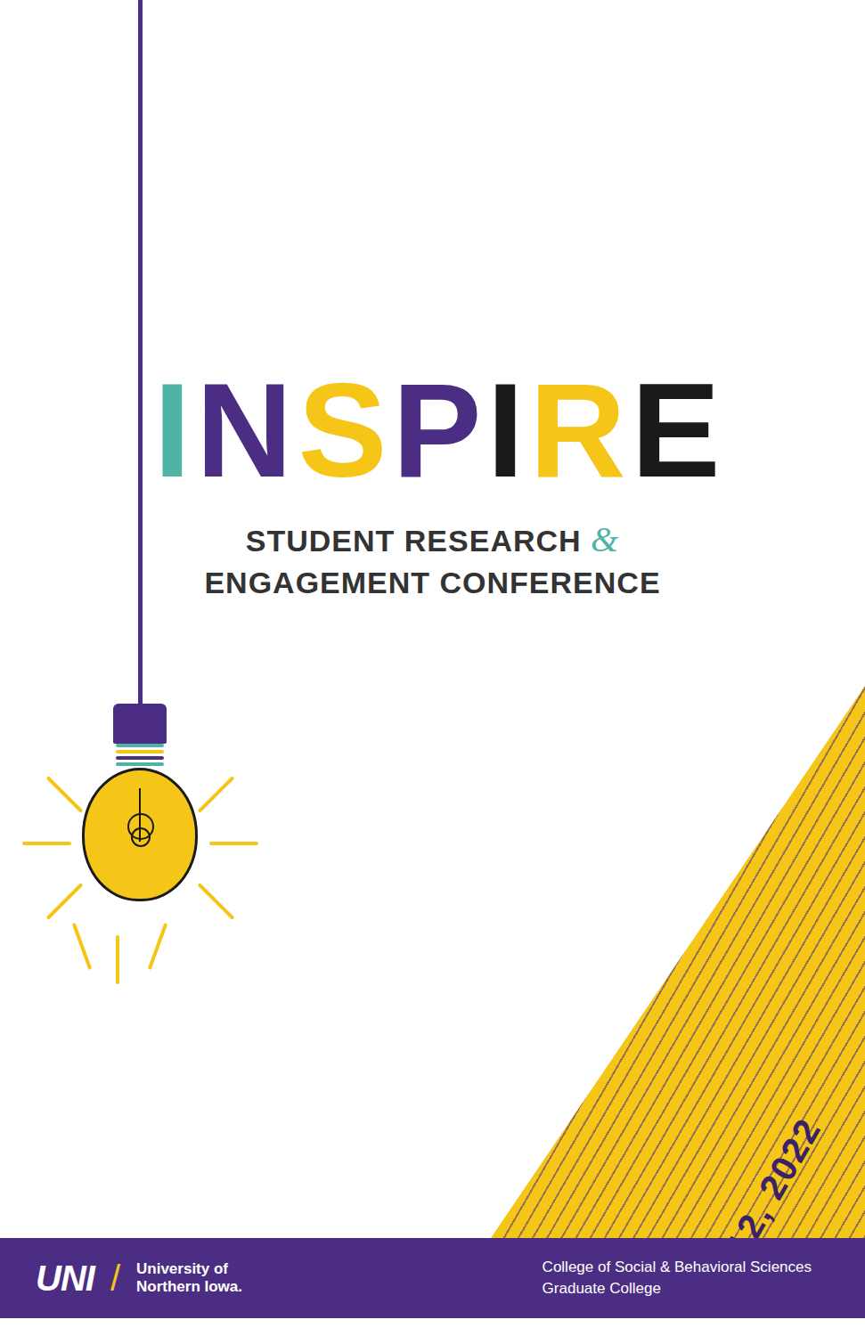INSPIRE
STUDENT RESEARCH &
ENGAGEMENT CONFERENCE
APRIL 11-12, 2022
UNI / University of
Northern Iowa.
College of Social & Behavioral Sciences
Graduate College